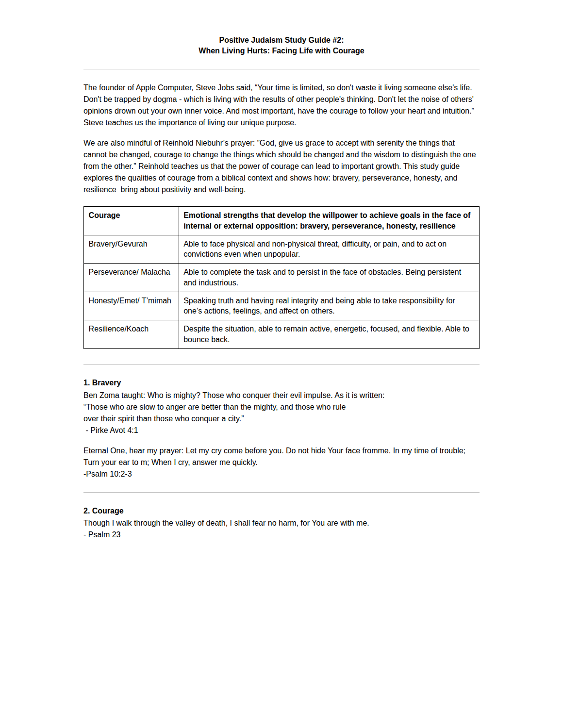Positive Judaism Study Guide #2:
When Living Hurts: Facing Life with Courage
The founder of Apple Computer, Steve Jobs said, “Your time is limited, so don't waste it living someone else's life. Don't be trapped by dogma - which is living with the results of other people's thinking. Don't let the noise of others' opinions drown out your own inner voice. And most important, have the courage to follow your heart and intuition.” Steve teaches us the importance of living our unique purpose.
We are also mindful of Reinhold Niebuhr’s prayer: ”God, give us grace to accept with serenity the things that cannot be changed, courage to change the things which should be changed and the wisdom to distinguish the one from the other.” Reinhold teaches us that the power of courage can lead to important growth. This study guide explores the qualities of courage from a biblical context and shows how: bravery, perseverance, honesty, and resilience bring about positivity and well-being.
| Courage | Emotional strengths that develop the willpower to achieve goals in the face of internal or external opposition: bravery, perseverance, honesty, resilience |
| Bravery/Gevurah | Able to face physical and non-physical threat, difficulty, or pain, and to act on convictions even when unpopular. |
| Perseverance/ Malacha | Able to complete the task and to persist in the face of obstacles. Being persistent and industrious. |
| Honesty/Emet/ T’mimah | Speaking truth and having real integrity and being able to take responsibility for one’s actions, feelings, and affect on others. |
| Resilience/Koach | Despite the situation, able to remain active, energetic, focused, and flexible. Able to bounce back. |
1. Bravery
Ben Zoma taught: Who is mighty? Those who conquer their evil impulse. As it is written:
“Those who are slow to anger are better than the mighty, and those who rule
over their spirit than those who conquer a city.”
- Pirke Avot 4:1
Eternal One, hear my prayer: Let my cry come before you. Do not hide Your face fromme. In my time of trouble; Turn your ear to m; When I cry, answer me quickly.
-Psalm 10:2-3
2. Courage
Though I walk through the valley of death, I shall fear no harm, for You are with me.
- Psalm 23